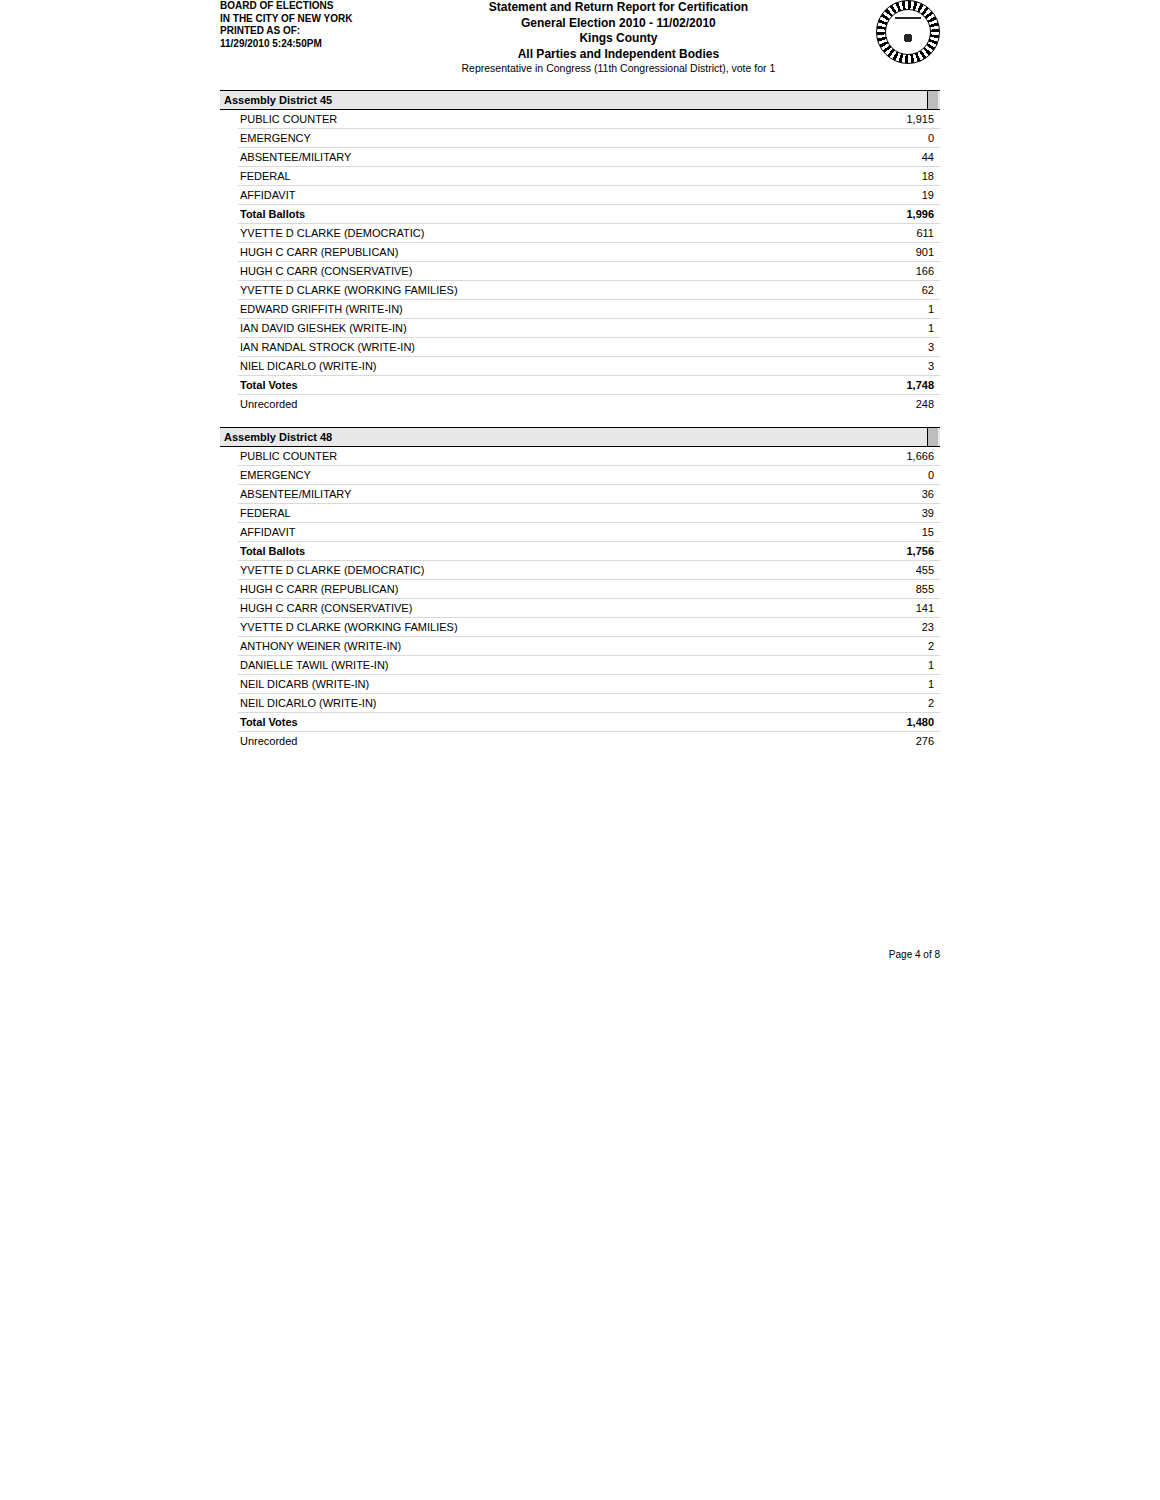BOARD OF ELECTIONS
IN THE CITY OF NEW YORK
PRINTED AS OF:
11/29/2010 5:24:50PM
Statement and Return Report for Certification
General Election 2010 - 11/02/2010
Kings County
All Parties and Independent Bodies
Representative in Congress (11th Congressional District), vote for 1
Assembly District 45
| PUBLIC COUNTER | 1,915 |
| EMERGENCY | 0 |
| ABSENTEE/MILITARY | 44 |
| FEDERAL | 18 |
| AFFIDAVIT | 19 |
| Total Ballots | 1,996 |
| YVETTE D CLARKE (DEMOCRATIC) | 611 |
| HUGH C CARR (REPUBLICAN) | 901 |
| HUGH C CARR (CONSERVATIVE) | 166 |
| YVETTE D CLARKE (WORKING FAMILIES) | 62 |
| EDWARD GRIFFITH (WRITE-IN) | 1 |
| IAN DAVID GIESHEK (WRITE-IN) | 1 |
| IAN RANDAL STROCK (WRITE-IN) | 3 |
| NIEL DICARLO (WRITE-IN) | 3 |
| Total Votes | 1,748 |
| Unrecorded | 248 |
Assembly District 48
| PUBLIC COUNTER | 1,666 |
| EMERGENCY | 0 |
| ABSENTEE/MILITARY | 36 |
| FEDERAL | 39 |
| AFFIDAVIT | 15 |
| Total Ballots | 1,756 |
| YVETTE D CLARKE (DEMOCRATIC) | 455 |
| HUGH C CARR (REPUBLICAN) | 855 |
| HUGH C CARR (CONSERVATIVE) | 141 |
| YVETTE D CLARKE (WORKING FAMILIES) | 23 |
| ANTHONY WEINER (WRITE-IN) | 2 |
| DANIELLE TAWIL (WRITE-IN) | 1 |
| NEIL DICARB (WRITE-IN) | 1 |
| NEIL DICARLO (WRITE-IN) | 2 |
| Total Votes | 1,480 |
| Unrecorded | 276 |
Page 4 of 8